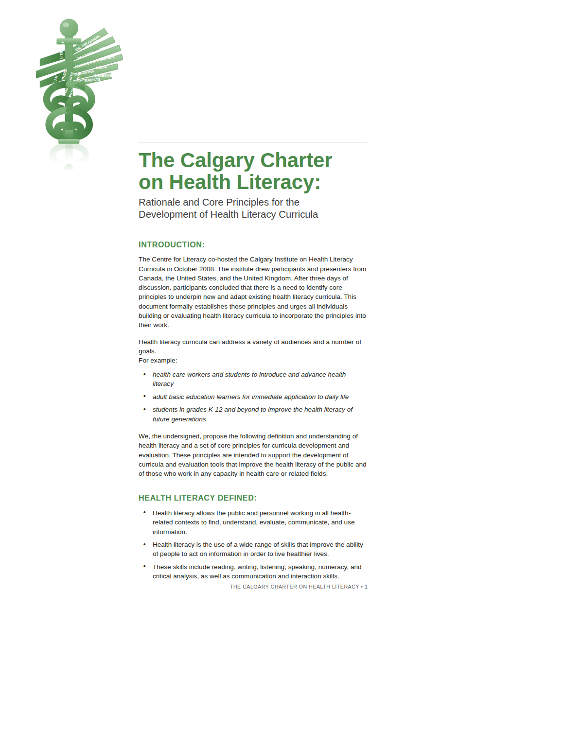ESL PROVIDERS ADULT BASIC EDUCATION DOCTORS POLICY MAKERS ADMINISTRATORS NURSES SURGEONS MEDIA THERAPISTS CAREGIVER CLINICIAN CASEWORKERS PHARMACISTS NUTRITIONISTS LITERACY
The Calgary Charter
on Health Literacy:
Rationale and Core Principles for the
Development of Health Literacy Curricula
Introduction:
The Centre for Literacy co-hosted the Calgary Institute on Health Literacy Curricula in October 2008. The institute drew participants and presenters from Canada, the United States, and the United Kingdom. After three days of discussion, participants concluded that there is a need to identify core principles to underpin new and adapt existing health literacy curricula. This document formally establishes those principles and urges all individuals building or evaluating health literacy curricula to incorporate the principles into their work.
Health literacy curricula can address a variety of audiences and a number of goals.
For example:
health care workers and students to introduce and advance health literacy
adult basic education learners for immediate application to daily life
students in grades K-12 and beyond to improve the health literacy of future generations
We, the undersigned, propose the following definition and understanding of health literacy and a set of core principles for curricula development and evaluation. These principles are intended to support the development of curricula and evaluation tools that improve the health literacy of the public and of those who work in any capacity in health care or related fields.
Health Literacy Defined:
Health literacy allows the public and personnel working in all health-related contexts to find, understand, evaluate, communicate, and use information.
Health literacy is the use of a wide range of skills that improve the ability of people to act on information in order to live healthier lives.
These skills include reading, writing, listening, speaking, numeracy, and critical analysis, as well as communication and interaction skills.
The Calgary Charter on Health Literacy • 1